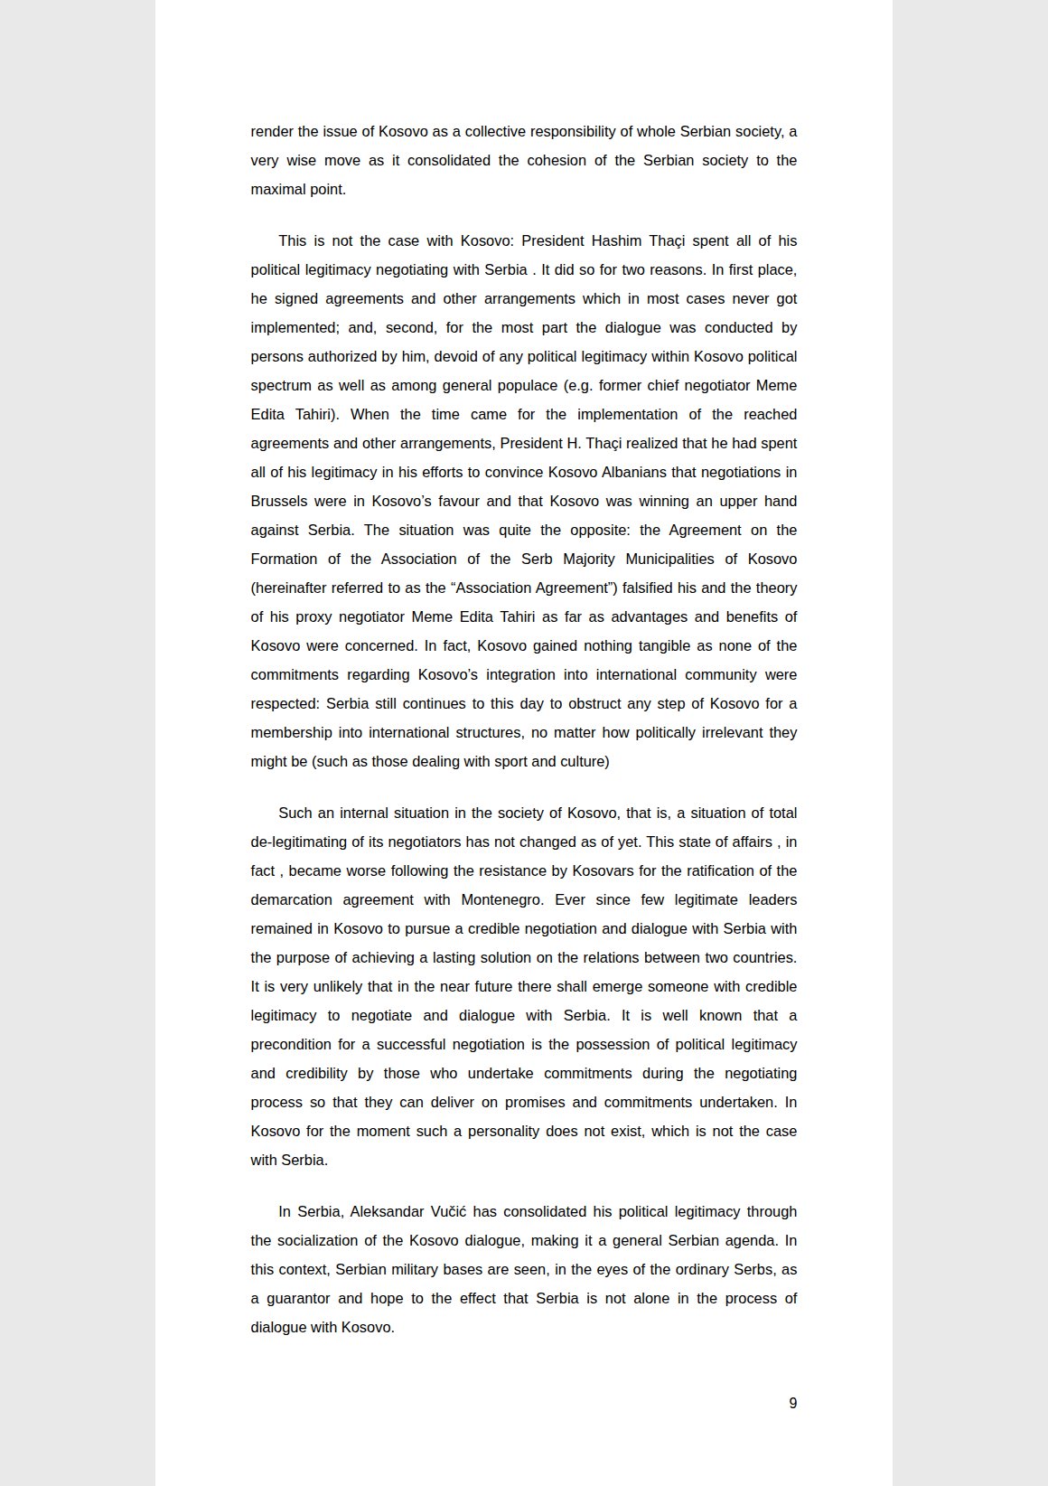render the issue of Kosovo as a collective responsibility of whole Serbian society, a very wise move as it consolidated the cohesion of the Serbian society to the maximal point.
This is not the case with Kosovo: President Hashim Thaçi spent all of his political legitimacy negotiating with Serbia . It did so for two reasons. In first place, he signed agreements and other arrangements which in most cases never got implemented; and, second, for the most part the dialogue was conducted by persons authorized by him, devoid of any political legitimacy within Kosovo political spectrum as well as among general populace (e.g. former chief negotiator Meme Edita Tahiri). When the time came for the implementation of the reached agreements and other arrangements, President H. Thaçi realized that he had spent all of his legitimacy in his efforts to convince Kosovo Albanians that negotiations in Brussels were in Kosovo’s favour and that Kosovo was winning an upper hand against Serbia. The situation was quite the opposite: the Agreement on the Formation of the Association of the Serb Majority Municipalities of Kosovo (hereinafter referred to as the “Association Agreement”) falsified his and the theory of his proxy negotiator Meme Edita Tahiri as far as advantages and benefits of Kosovo were concerned. In fact, Kosovo gained nothing tangible as none of the commitments regarding Kosovo’s integration into international community were respected: Serbia still continues to this day to obstruct any step of Kosovo for a membership into international structures, no matter how politically irrelevant they might be (such as those dealing with sport and culture)
Such an internal situation in the society of Kosovo, that is, a situation of total de-legitimating of its negotiators has not changed as of yet. This state of affairs , in fact , became worse following the resistance by Kosovars for the ratification of the demarcation agreement with Montenegro. Ever since few legitimate leaders remained in Kosovo to pursue a credible negotiation and dialogue with Serbia with the purpose of achieving a lasting solution on the relations between two countries. It is very unlikely that in the near future there shall emerge someone with credible legitimacy to negotiate and dialogue with Serbia. It is well known that a precondition for a successful negotiation is the possession of political legitimacy and credibility by those who undertake commitments during the negotiating process so that they can deliver on promises and commitments undertaken. In Kosovo for the moment such a personality does not exist, which is not the case with Serbia.
In Serbia, Aleksandar Vučić has consolidated his political legitimacy through the socialization of the Kosovo dialogue, making it a general Serbian agenda. In this context, Serbian military bases are seen, in the eyes of the ordinary Serbs, as a guarantor and hope to the effect that Serbia is not alone in the process of dialogue with Kosovo.
9